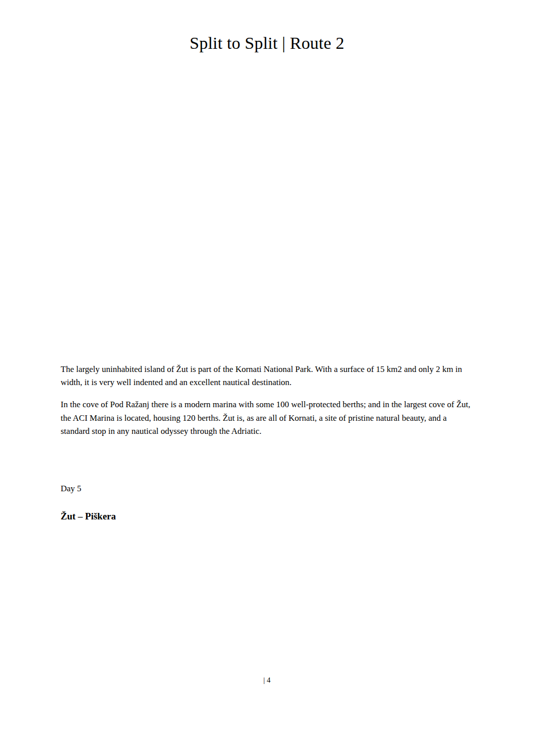Split to Split | Route 2
The largely uninhabited island of Žut is part of the Kornati National Park. With a surface of 15 km2 and only 2 km in width, it is very well indented and an excellent nautical destination.
In the cove of Pod Ražanj there is a modern marina with some 100 well-protected berths; and in the largest cove of Žut, the ACI Marina is located, housing 120 berths. Žut is, as are all of Kornati, a site of pristine natural beauty, and a standard stop in any nautical odyssey through the Adriatic.
Day 5
Žut – Piškera
| 4